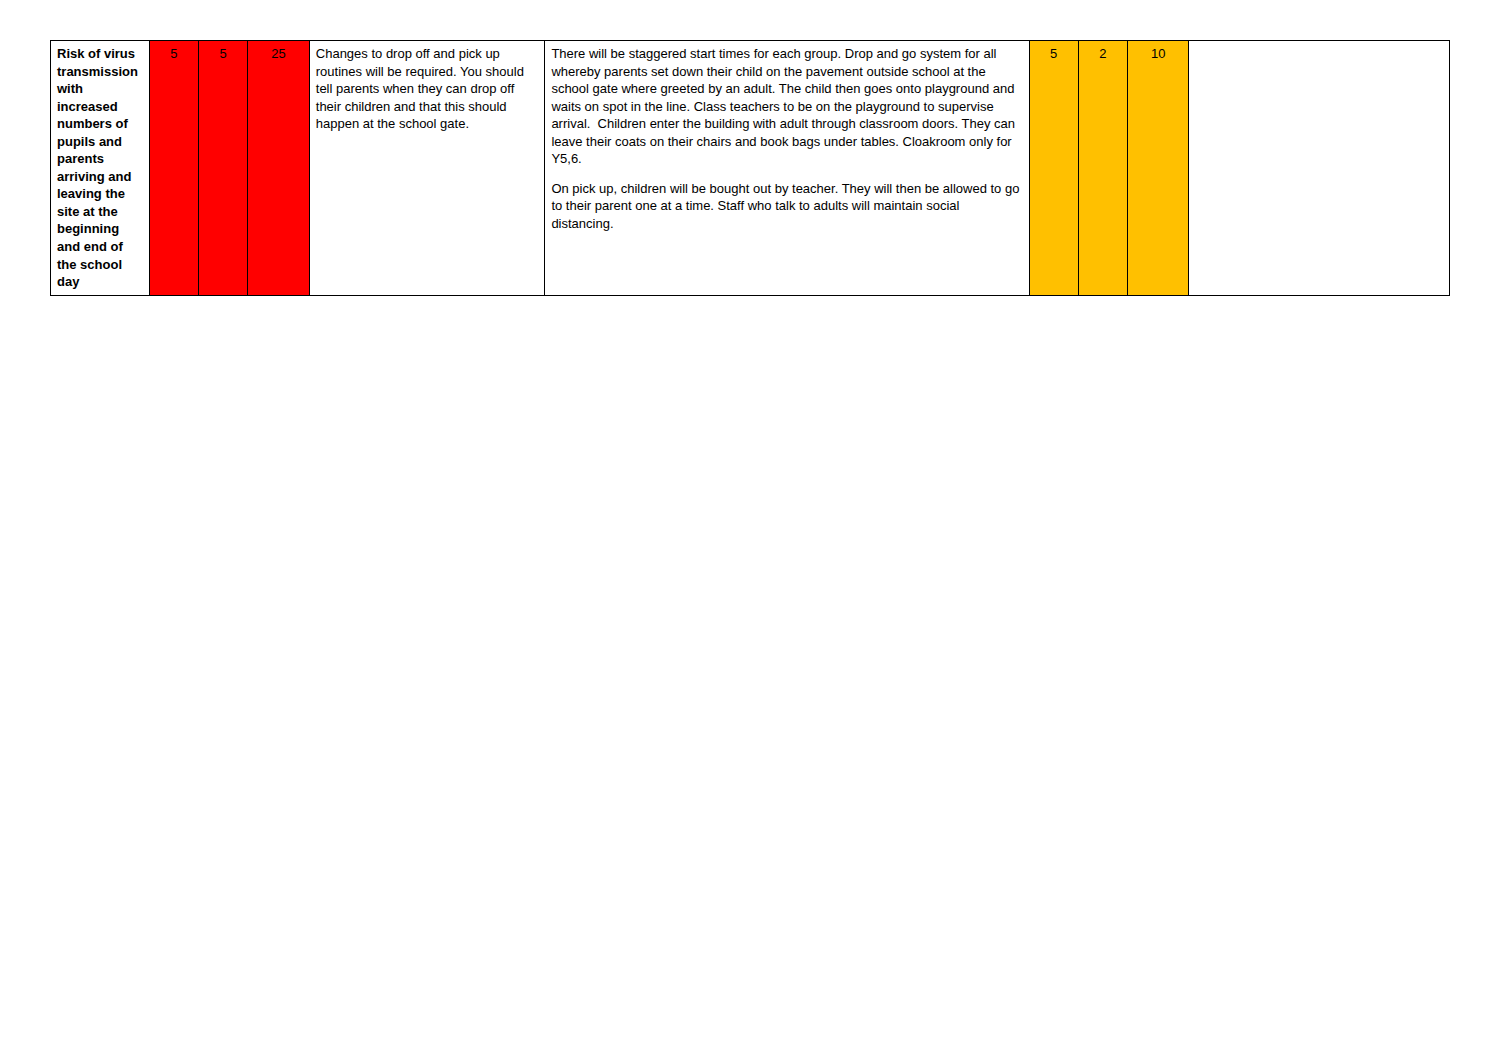| Risk of virus transmission with increased numbers of pupils and parents arriving and leaving the site at the beginning and end of the school day | 5 | 5 | 25 | Changes to drop off and pick up routines will be required. You should tell parents when they can drop off their children and that this should happen at the school gate. | There will be staggered start times for each group. Drop and go system for all whereby parents set down their child on the pavement outside school at the school gate where greeted by an adult. The child then goes onto playground and waits on spot in the line. Class teachers to be on the playground to supervise arrival. Children enter the building with adult through classroom doors. They can leave their coats on their chairs and book bags under tables. Cloakroom only for Y5,6. On pick up, children will be bought out by teacher. They will then be allowed to go to their parent one at a time. Staff who talk to adults will maintain social distancing. | 5 | 2 | 10 | |